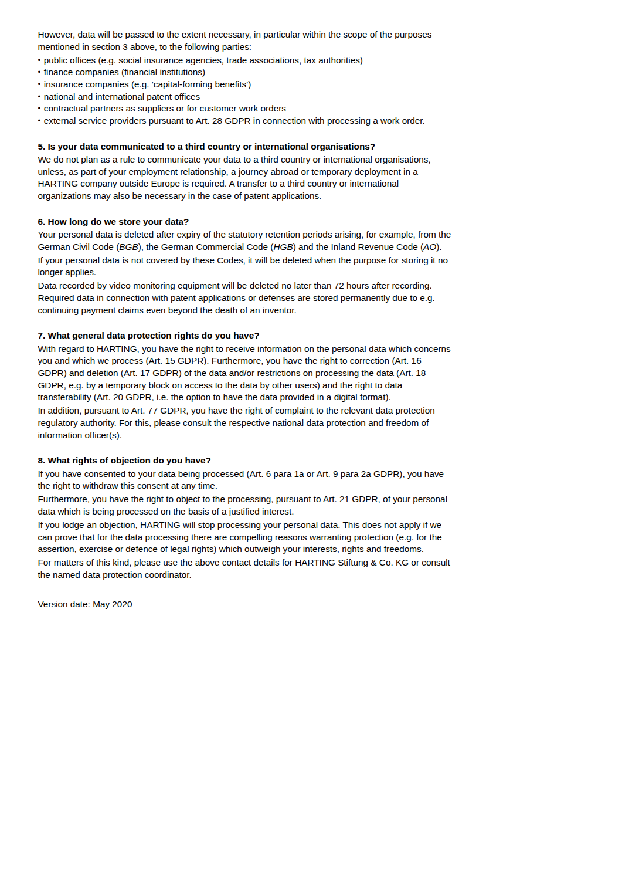However, data will be passed to the extent necessary, in particular within the scope of the purposes mentioned in section 3 above, to the following parties:
public offices (e.g. social insurance agencies, trade associations, tax authorities)
finance companies (financial institutions)
insurance companies (e.g. 'capital-forming benefits')
national and international patent offices
contractual partners as suppliers or for customer work orders
external service providers pursuant to Art. 28 GDPR in connection with processing a work order.
5. Is your data communicated to a third country or international organisations?
We do not plan as a rule to communicate your data to a third country or international organisations, unless, as part of your employment relationship, a journey abroad or temporary deployment in a HARTING company outside Europe is required. A transfer to a third country or international organizations may also be necessary in the case of patent applications.
6. How long do we store your data?
Your personal data is deleted after expiry of the statutory retention periods arising, for example, from the German Civil Code (BGB), the German Commercial Code (HGB) and the Inland Revenue Code (AO).
If your personal data is not covered by these Codes, it will be deleted when the purpose for storing it no longer applies.
Data recorded by video monitoring equipment will be deleted no later than 72 hours after recording. Required data in connection with patent applications or defenses are stored permanently due to e.g. continuing payment claims even beyond the death of an inventor.
7. What general data protection rights do you have?
With regard to HARTING, you have the right to receive information on the personal data which concerns you and which we process (Art. 15 GDPR). Furthermore, you have the right to correction (Art. 16 GDPR) and deletion (Art. 17 GDPR) of the data and/or restrictions on processing the data (Art. 18 GDPR, e.g. by a temporary block on access to the data by other users) and the right to data transferability (Art. 20 GDPR, i.e. the option to have the data provided in a digital format).
In addition, pursuant to Art. 77 GDPR, you have the right of complaint to the relevant data protection regulatory authority. For this, please consult the respective national data protection and freedom of information officer(s).
8. What rights of objection do you have?
If you have consented to your data being processed (Art. 6 para 1a or Art. 9 para 2a GDPR), you have the right to withdraw this consent at any time.
Furthermore, you have the right to object to the processing, pursuant to Art. 21 GDPR, of your personal data which is being processed on the basis of a justified interest.
If you lodge an objection, HARTING will stop processing your personal data. This does not apply if we can prove that for the data processing there are compelling reasons warranting protection (e.g. for the assertion, exercise or defence of legal rights) which outweigh your interests, rights and freedoms.
For matters of this kind, please use the above contact details for HARTING Stiftung & Co. KG or consult the named data protection coordinator.
Version date: May 2020